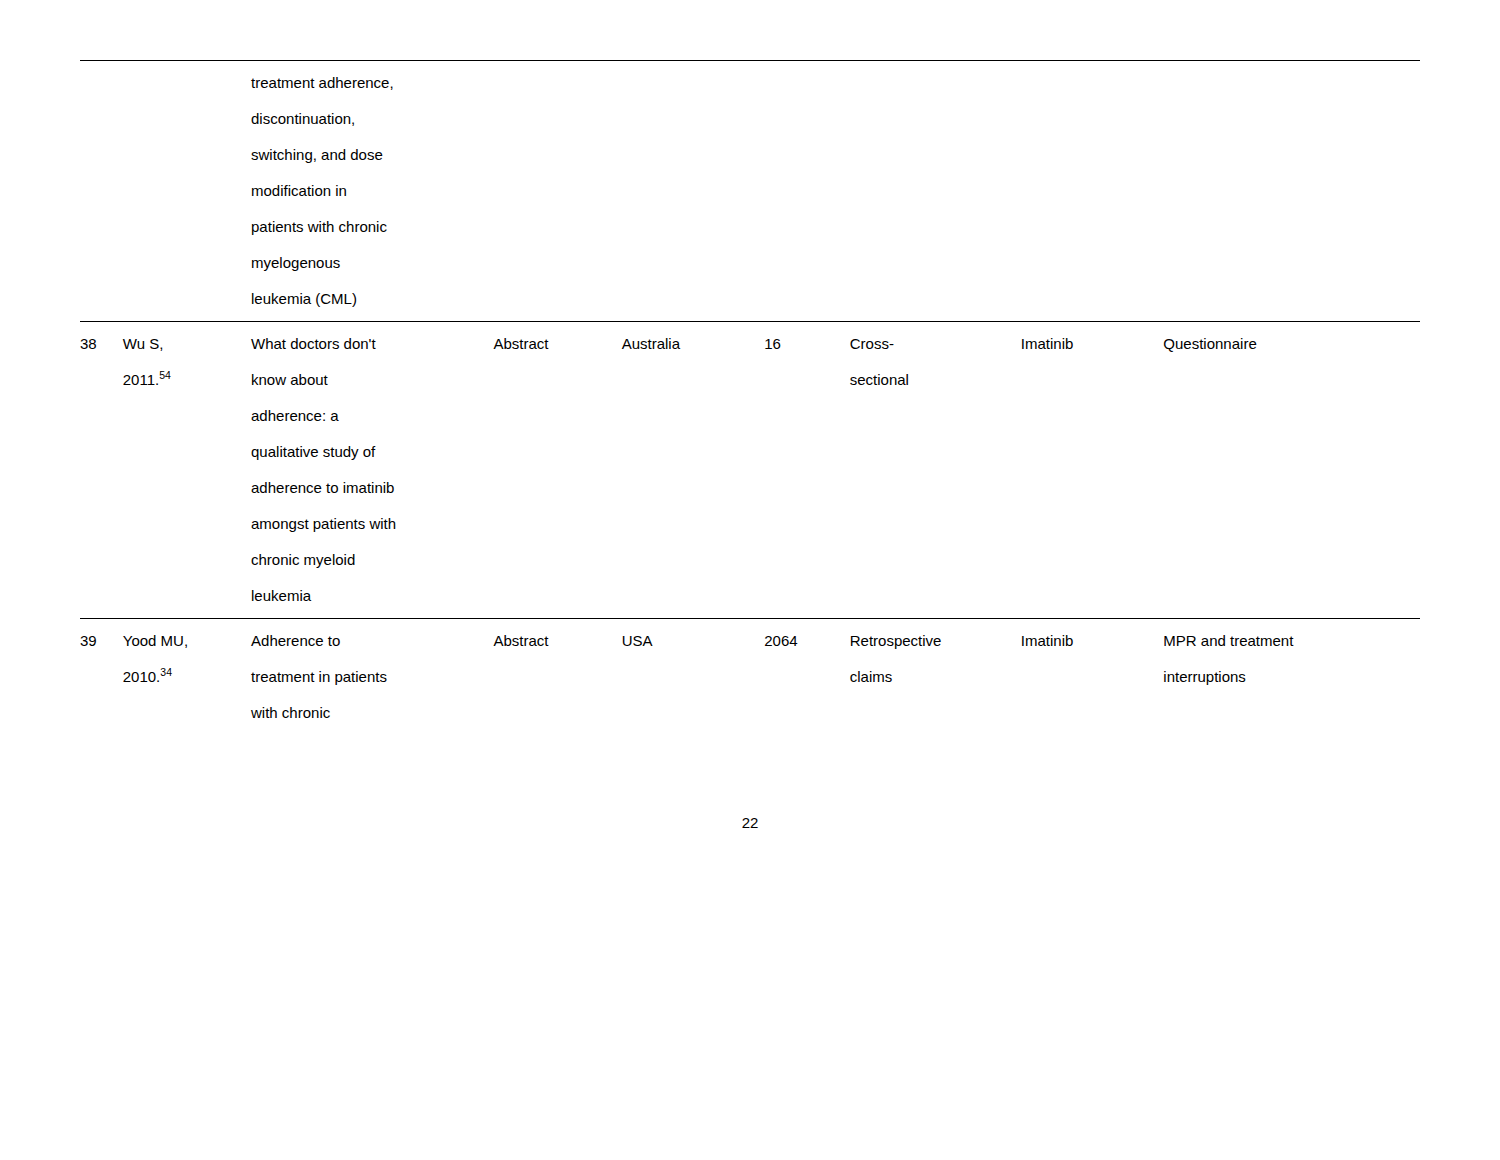| | | treatment adherence, discontinuation, switching, and dose modification in patients with chronic myelogenous leukemia (CML) | | | | | | |
| 38 | Wu S, 2011. 54 | What doctors don't know about adherence: a qualitative study of adherence to imatinib amongst patients with chronic myeloid leukemia | Abstract | Australia | 16 | Cross- sectional | Imatinib | Questionnaire |
| 39 | Yood MU, 2010. 34 | Adherence to treatment in patients with chronic | Abstract | USA | 2064 | Retrospective claims | Imatinib | MPR and treatment interruptions |
22